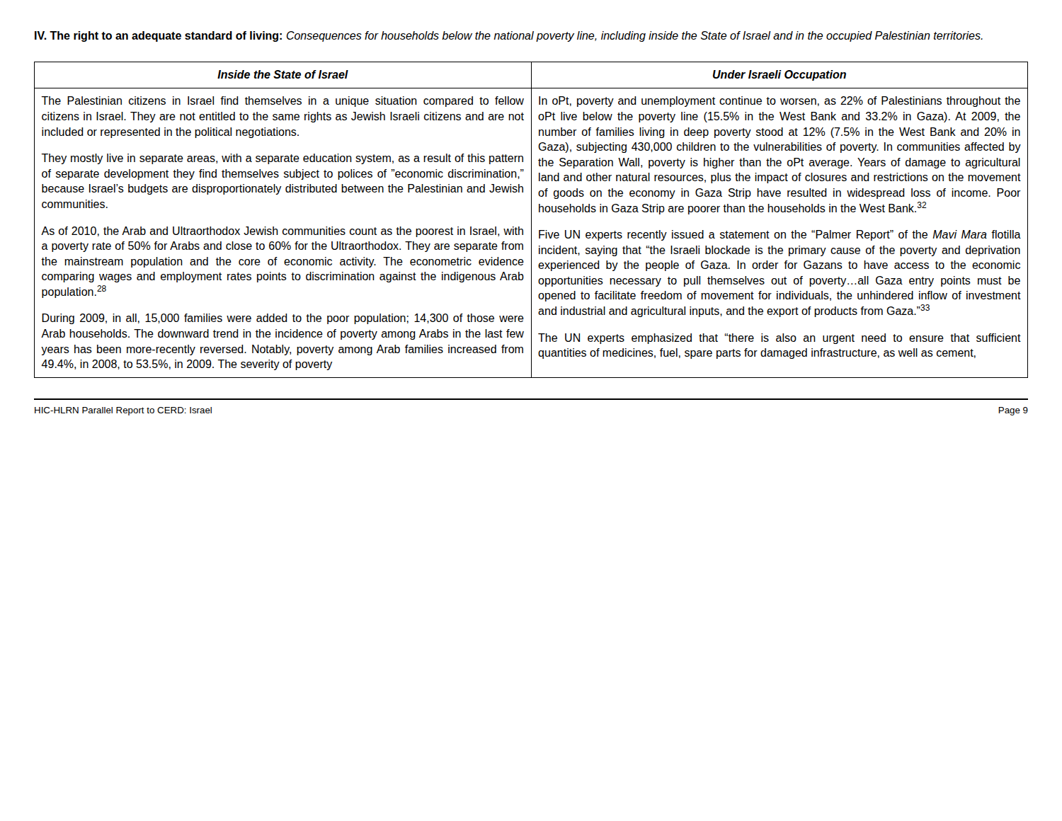IV. The right to an adequate standard of living: Consequences for households below the national poverty line, including inside the State of Israel and in the occupied Palestinian territories.
| Inside the State of Israel | Under Israeli Occupation |
| --- | --- |
| The Palestinian citizens in Israel find themselves in a unique situation compared to fellow citizens in Israel. They are not entitled to the same rights as Jewish Israeli citizens and are not included or represented in the political negotiations. They mostly live in separate areas, with a separate education system, as a result of this pattern of separate development they find themselves subject to polices of ”economic discrimination,” because Israel’s budgets are disproportionately distributed between the Palestinian and Jewish communities. As of 2010, the Arab and Ultraorthodox Jewish communities count as the poorest in Israel, with a poverty rate of 50% for Arabs and close to 60% for the Ultraorthodox. They are separate from the mainstream population and the core of economic activity. The econometric evidence comparing wages and employment rates points to discrimination against the indigenous Arab population. 28 During 2009, in all, 15,000 families were added to the poor population; 14,300 of those were Arab households. The downward trend in the incidence of poverty among Arabs in the last few years has been more-recently reversed. Notably, poverty among Arab families increased from 49.4%, in 2008, to 53.5%, in 2009. The severity of poverty | In oPt, poverty and unemployment continue to worsen, as 22% of Palestinians throughout the oPt live below the poverty line (15.5% in the West Bank and 33.2% in Gaza). At 2009, the number of families living in deep poverty stood at 12% (7.5% in the West Bank and 20% in Gaza), subjecting 430,000 children to the vulnerabilities of poverty. In communities affected by the Separation Wall, poverty is higher than the oPt average. Years of damage to agricultural land and other natural resources, plus the impact of closures and restrictions on the movement of goods on the economy in Gaza Strip have resulted in widespread loss of income. Poor households in Gaza Strip are poorer than the households in the West Bank. 32 Five UN experts recently issued a statement on the “Palmer Report” of the Mavi Mara flotilla incident, saying that “the Israeli blockade is the primary cause of the poverty and deprivation experienced by the people of Gaza. In order for Gazans to have access to the economic opportunities necessary to pull themselves out of poverty…all Gaza entry points must be opened to facilitate freedom of movement for individuals, the unhindered inflow of investment and industrial and agricultural inputs, and the export of products from Gaza.” 33 The UN experts emphasized that “there is also an urgent need to ensure that sufficient quantities of medicines, fuel, spare parts for damaged infrastructure, as well as cement, |
HIC-HLRN Parallel Report to CERD: Israel Page 9